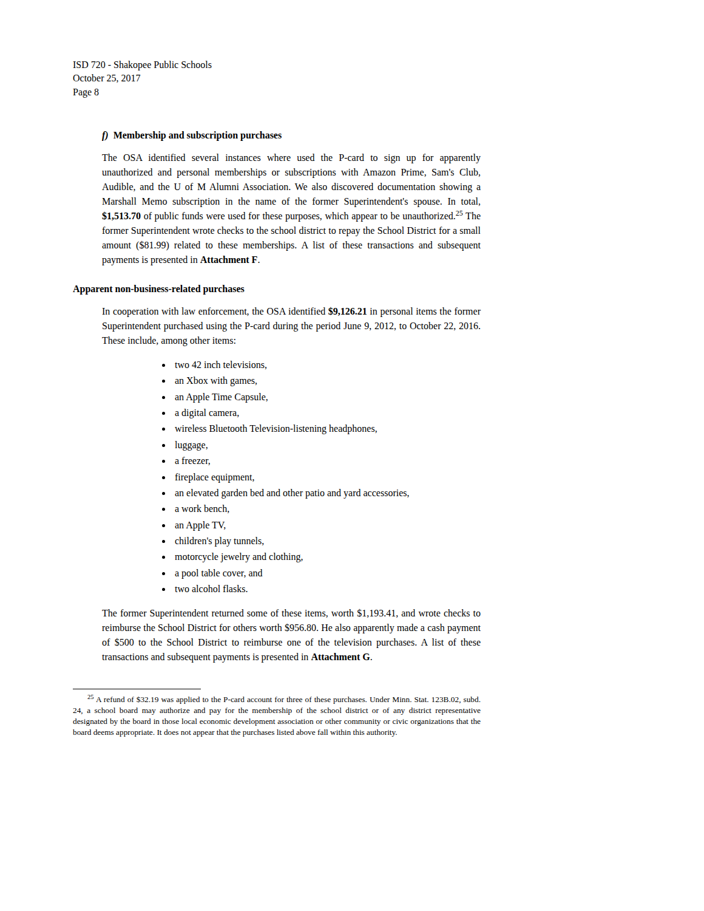ISD 720 - Shakopee Public Schools
October 25, 2017
Page 8
f) Membership and subscription purchases
The OSA identified several instances where used the P-card to sign up for apparently unauthorized and personal memberships or subscriptions with Amazon Prime, Sam's Club, Audible, and the U of M Alumni Association. We also discovered documentation showing a Marshall Memo subscription in the name of the former Superintendent's spouse. In total, $1,513.70 of public funds were used for these purposes, which appear to be unauthorized.25 The former Superintendent wrote checks to the school district to repay the School District for a small amount ($81.99) related to these memberships. A list of these transactions and subsequent payments is presented in Attachment F.
Apparent non-business-related purchases
In cooperation with law enforcement, the OSA identified $9,126.21 in personal items the former Superintendent purchased using the P-card during the period June 9, 2012, to October 22, 2016. These include, among other items:
two 42 inch televisions,
an Xbox with games,
an Apple Time Capsule,
a digital camera,
wireless Bluetooth Television-listening headphones,
luggage,
a freezer,
fireplace equipment,
an elevated garden bed and other patio and yard accessories,
a work bench,
an Apple TV,
children's play tunnels,
motorcycle jewelry and clothing,
a pool table cover, and
two alcohol flasks.
The former Superintendent returned some of these items, worth $1,193.41, and wrote checks to reimburse the School District for others worth $956.80. He also apparently made a cash payment of $500 to the School District to reimburse one of the television purchases. A list of these transactions and subsequent payments is presented in Attachment G.
25 A refund of $32.19 was applied to the P-card account for three of these purchases. Under Minn. Stat. 123B.02, subd. 24, a school board may authorize and pay for the membership of the school district or of any district representative designated by the board in those local economic development association or other community or civic organizations that the board deems appropriate. It does not appear that the purchases listed above fall within this authority.